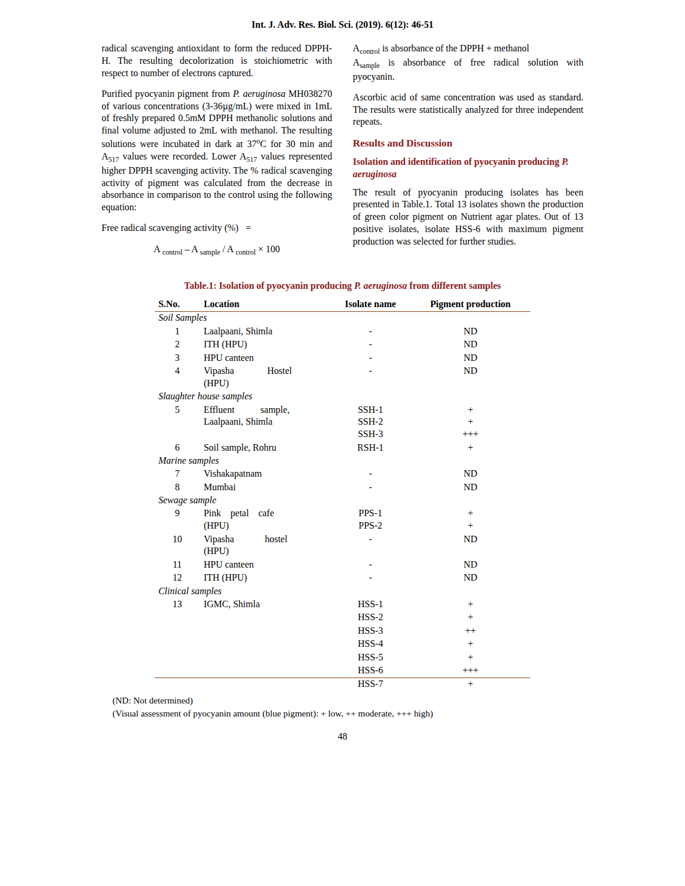Int. J. Adv. Res. Biol. Sci. (2019). 6(12): 46-51
radical scavenging antioxidant to form the reduced DPPH-H. The resulting decolorization is stoichiometric with respect to number of electrons captured.
Purified pyocyanin pigment from P. aeruginosa MH038270 of various concentrations (3-36µg/mL) were mixed in 1mL of freshly prepared 0.5mM DPPH methanolic solutions and final volume adjusted to 2mL with methanol. The resulting solutions were incubated in dark at 37oC for 30 min and A517 values were recorded. Lower A517 values represented higher DPPH scavenging activity. The % radical scavenging activity of pigment was calculated from the decrease in absorbance in comparison to the control using the following equation:
Free radical scavenging activity (%) =
A control – A sample / A control × 100
Acontrol is absorbance of the DPPH + methanol
Asample is absorbance of free radical solution with pyocyanin.
Ascorbic acid of same concentration was used as standard. The results were statistically analyzed for three independent repeats.
Results and Discussion
Isolation and identification of pyocyanin producing P. aeruginosa
The result of pyocyanin producing isolates has been presented in Table.1. Total 13 isolates shown the production of green color pigment on Nutrient agar plates. Out of 13 positive isolates, isolate HSS-6 with maximum pigment production was selected for further studies.
Table.1: Isolation of pyocyanin producing P. aeruginosa from different samples
| S.No. | Location | Isolate name | Pigment production |
| --- | --- | --- | --- |
| Soil Samples |
| 1 | Laalpaani, Shimla | - | ND |
| 2 | ITH (HPU) | - | ND |
| 3 | HPU canteen | - | ND |
| 4 | Vipasha Hostel (HPU) | - | ND |
| Slaughter house samples |
| 5 | Effluent sample, Laalpaani, Shimla | SSH-1 SSH-2 SSH-3 | + + +++ |
| 6 | Soil sample, Rohru | RSH-1 | + |
| Marine samples |
| 7 | Vishakapatnam | - | ND |
| 8 | Mumbai | - | ND |
| Sewage sample |
| 9 | Pink petal cafe (HPU) | PPS-1 PPS-2 | + + |
| 10 | Vipasha hostel (HPU) | - | ND |
| 11 | HPU canteen | - | ND |
| 12 | ITH (HPU) | - | ND |
| Clinical samples |
| 13 | IGMC, Shimla | HSS-1 | + |
| | | HSS-2 | + |
| | | HSS-3 | ++ |
| | | HSS-4 | + |
| | | HSS-5 | + |
| | | HSS-6 | +++ |
| | | HSS-7 | + |
(ND: Not determined)
(Visual assessment of pyocyanin amount (blue pigment): + low, ++ moderate, +++ high)
48